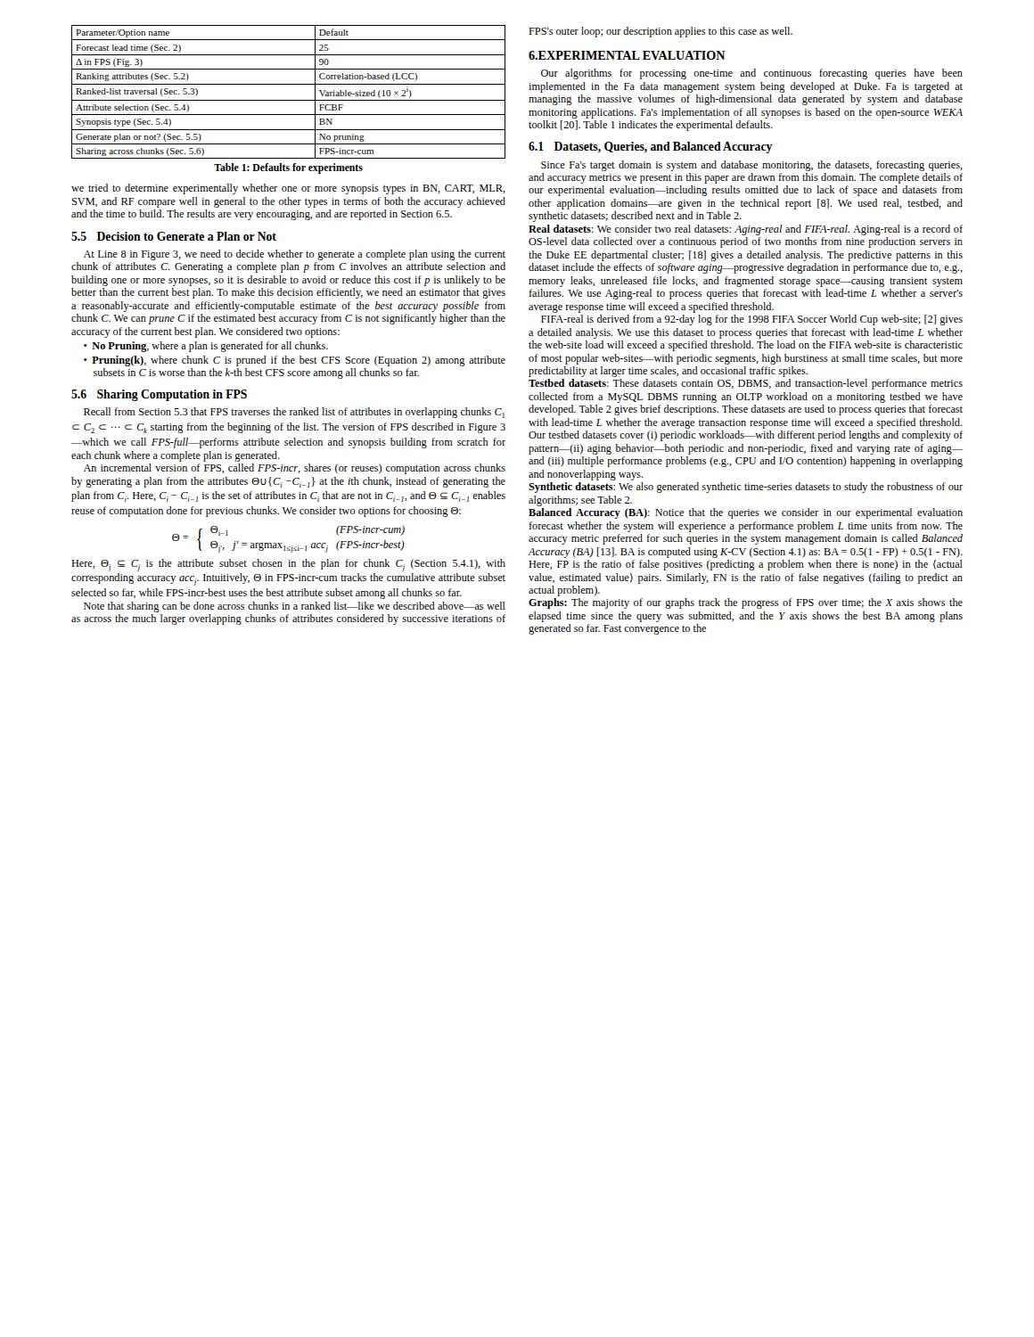| Parameter/Option name | Default |
| Forecast lead time (Sec. 2) | 25 |
| Δ in FPS (Fig. 3) | 90 |
| Ranking attributes (Sec. 5.2) | Correlation-based (LCC) |
| Ranked-list traversal (Sec. 5.3) | Variable-sized (10 × 2 i ) |
| Attribute selection (Sec. 5.4) | FCBF |
| Synopsis type (Sec. 5.4) | BN |
| Generate plan or not? (Sec. 5.5) | No pruning |
| Sharing across chunks (Sec. 5.6) | FPS-incr-cum |
Table 1: Defaults for experiments
we tried to determine experimentally whether one or more synopsis types in BN, CART, MLR, SVM, and RF compare well in general to the other types in terms of both the accuracy achieved and the time to build. The results are very encouraging, and are reported in Section 6.5.
5.5 Decision to Generate a Plan or Not
At Line 8 in Figure 3, we need to decide whether to generate a complete plan using the current chunk of attributes C. Generating a complete plan p from C involves an attribute selection and building one or more synopses, so it is desirable to avoid or reduce this cost if p is unlikely to be better than the current best plan. To make this decision efficiently, we need an estimator that gives a reasonably-accurate and efficiently-computable estimate of the best accuracy possible from chunk C. We can prune C if the estimated best accuracy from C is not significantly higher than the accuracy of the current best plan. We considered two options:
No Pruning, where a plan is generated for all chunks.
Pruning(k), where chunk C is pruned if the best CFS Score (Equation 2) among attribute subsets in C is worse than the k-th best CFS score among all chunks so far.
5.6 Sharing Computation in FPS
Recall from Section 5.3 that FPS traverses the ranked list of attributes in overlapping chunks C1 ⊂ C2 ⊂ ··· ⊂ Ck starting from the beginning of the list. The version of FPS described in Figure 3—which we call FPS-full—performs attribute selection and synopsis building from scratch for each chunk where a complete plan is generated.
An incremental version of FPS, called FPS-incr, shares (or reuses) computation across chunks by generating a plan from the attributes Θ∪{Ci −Ci−1} at the ith chunk, instead of generating the plan from Ci. Here, Ci − Ci−1 is the set of attributes in Ci that are not in Ci−1, and Θ ⊆ Ci−1 enables reuse of computation done for previous chunks. We consider two options for choosing Θ:
Θ = { Θi−1(FPS-incr-cum)
Θj′, j′ = argmax1≤j≤i−1 accj(FPS-incr-best)
Here, Θj ⊆ Cj is the attribute subset chosen in the plan for chunk Cj (Section 5.4.1), with corresponding accuracy accj. Intuitively, Θ in FPS-incr-cum tracks the cumulative attribute subset selected so far, while FPS-incr-best uses the best attribute subset among all chunks so far.
Note that sharing can be done across chunks in a ranked list—like we described above—as well as across the much larger overlapping chunks of attributes considered by successive iterations of FPS's outer loop; our description applies to this case as well.
6. EXPERIMENTAL EVALUATION
Our algorithms for processing one-time and continuous forecasting queries have been implemented in the Fa data management system being developed at Duke. Fa is targeted at managing the massive volumes of high-dimensional data generated by system and database monitoring applications. Fa's implementation of all synopses is based on the open-source WEKA toolkit [20]. Table 1 indicates the experimental defaults.
6.1 Datasets, Queries, and Balanced Accuracy
Since Fa's target domain is system and database monitoring, the datasets, forecasting queries, and accuracy metrics we present in this paper are drawn from this domain. The complete details of our experimental evaluation—including results omitted due to lack of space and datasets from other application domains—are given in the technical report [8]. We used real, testbed, and synthetic datasets; described next and in Table 2.
Real datasets: We consider two real datasets: Aging-real and FIFA-real. Aging-real is a record of OS-level data collected over a continuous period of two months from nine production servers in the Duke EE departmental cluster; [18] gives a detailed analysis. The predictive patterns in this dataset include the effects of software aging—progressive degradation in performance due to, e.g., memory leaks, unreleased file locks, and fragmented storage space—causing transient system failures. We use Aging-real to process queries that forecast with lead-time L whether a server's average response time will exceed a specified threshold.
FIFA-real is derived from a 92-day log for the 1998 FIFA Soccer World Cup web-site; [2] gives a detailed analysis. We use this dataset to process queries that forecast with lead-time L whether the web-site load will exceed a specified threshold. The load on the FIFA web-site is characteristic of most popular web-sites—with periodic segments, high burstiness at small time scales, but more predictability at larger time scales, and occasional traffic spikes.
Testbed datasets: These datasets contain OS, DBMS, and transaction-level performance metrics collected from a MySQL DBMS running an OLTP workload on a monitoring testbed we have developed. Table 2 gives brief descriptions. These datasets are used to process queries that forecast with lead-time L whether the average transaction response time will exceed a specified threshold. Our testbed datasets cover (i) periodic workloads—with different period lengths and complexity of pattern—(ii) aging behavior—both periodic and non-periodic, fixed and varying rate of aging—and (iii) multiple performance problems (e.g., CPU and I/O contention) happening in overlapping and nonoverlapping ways.
Synthetic datasets: We also generated synthetic time-series datasets to study the robustness of our algorithms; see Table 2.
Balanced Accuracy (BA): Notice that the queries we consider in our experimental evaluation forecast whether the system will experience a performance problem L time units from now. The accuracy metric preferred for such queries in the system management domain is called Balanced Accuracy (BA) [13]. BA is computed using K-CV (Section 4.1) as: BA = 0.5(1 - FP) + 0.5(1 - FN). Here, FP is the ratio of false positives (predicting a problem when there is none) in the ⟨actual value, estimated value⟩ pairs. Similarly, FN is the ratio of false negatives (failing to predict an actual problem).
Graphs: The majority of our graphs track the progress of FPS over time; the X axis shows the elapsed time since the query was submitted, and the Y axis shows the best BA among plans generated so far. Fast convergence to the